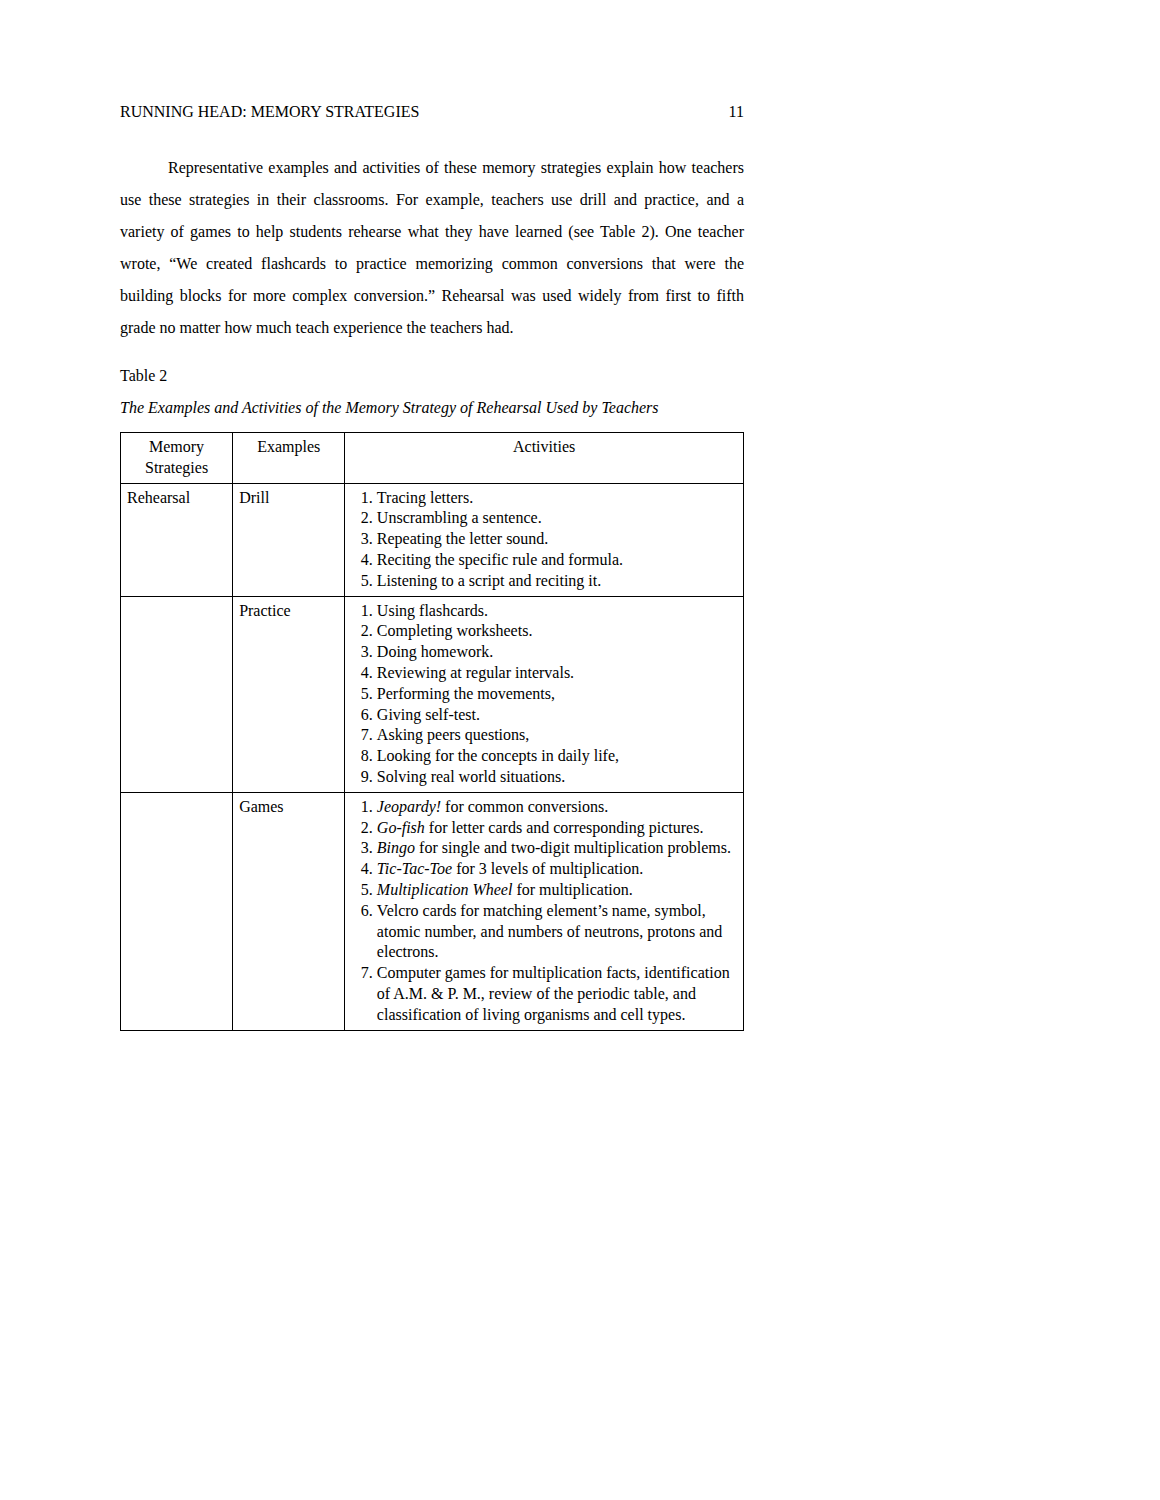Running head: MEMORY STRATEGIES 11
Representative examples and activities of these memory strategies explain how teachers use these strategies in their classrooms. For example, teachers use drill and practice, and a variety of games to help students rehearse what they have learned (see Table 2). One teacher wrote, “We created flashcards to practice memorizing common conversions that were the building blocks for more complex conversion.” Rehearsal was used widely from first to fifth grade no matter how much teach experience the teachers had.
Table 2
The Examples and Activities of the Memory Strategy of Rehearsal Used by Teachers
| Memory Strategies | Examples | Activities |
| --- | --- | --- |
| Rehearsal | Drill | Tracing letters. Unscrambling a sentence. Repeating the letter sound. Reciting the specific rule and formula. Listening to a script and reciting it. |
| | Practice | Using flashcards. Completing worksheets. Doing homework. Reviewing at regular intervals. Performing the movements, Giving self-test. Asking peers questions, Looking for the concepts in daily life, Solving real world situations. |
| | Games | Jeopardy! for common conversions. Go-fish for letter cards and corresponding pictures. Bingo for single and two-digit multiplication problems. Tic-Tac-Toe for 3 levels of multiplication. Multiplication Wheel for multiplication. Velcro cards for matching element’s name, symbol, atomic number, and numbers of neutrons, protons and electrons. Computer games for multiplication facts, identification of A.M. & P. M., review of the periodic table, and classification of living organisms and cell types. |